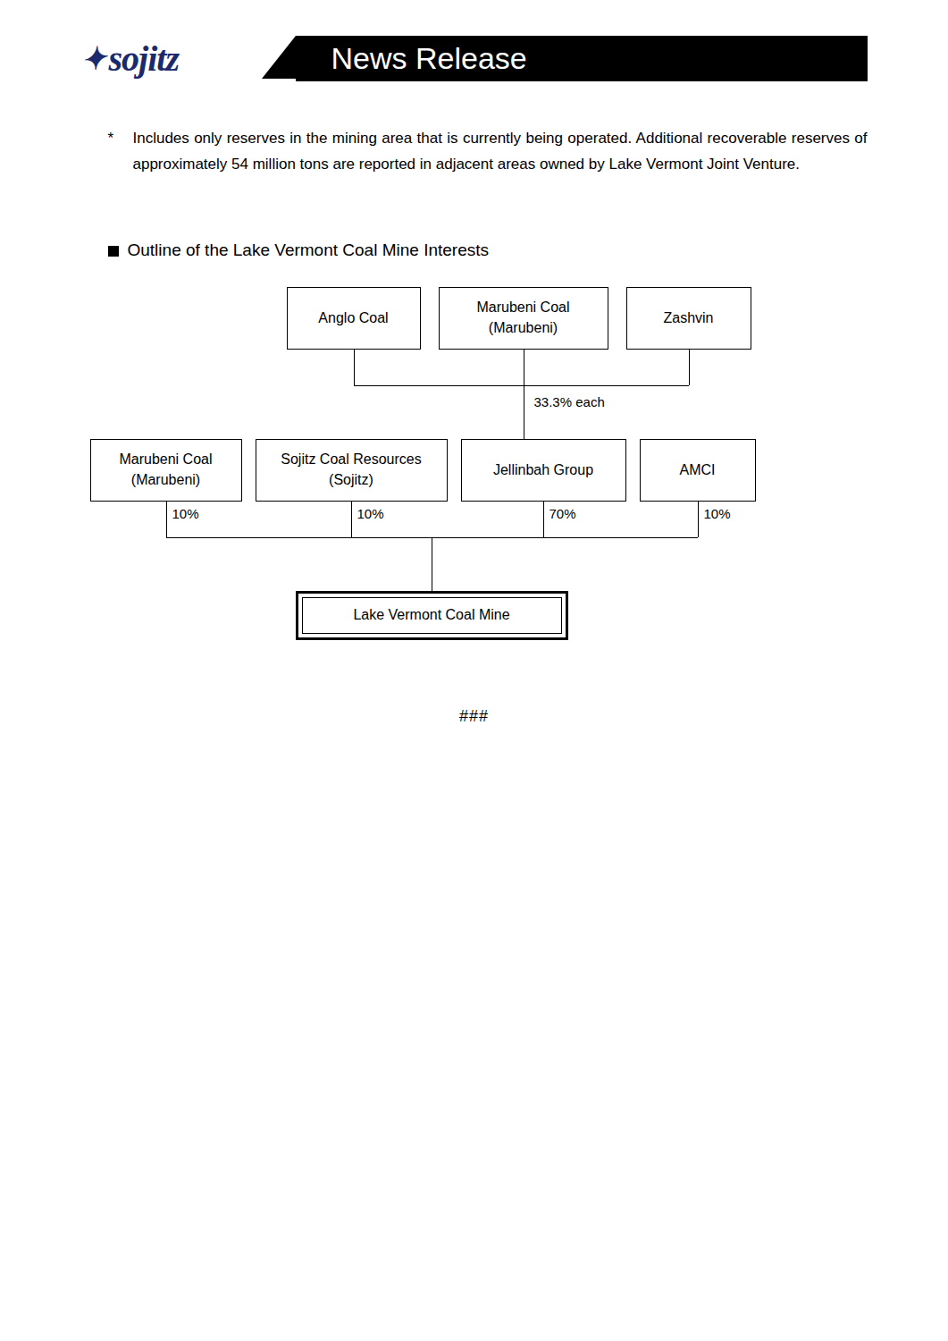✦sojitz
News Release
*
Includes only reserves in the mining area that is currently being operated. Additional recoverable reserves of approximately 54 million tons are reported in adjacent areas owned by Lake Vermont Joint Venture.
Outline of the Lake Vermont Coal Mine Interests
Anglo Coal
Marubeni Coal
(Marubeni)
Zashvin
33.3% each
Marubeni Coal
(Marubeni)
Sojitz Coal Resources
(Sojitz)
Jellinbah Group
AMCI
10%
10%
70%
10%
Lake Vermont Coal Mine
###